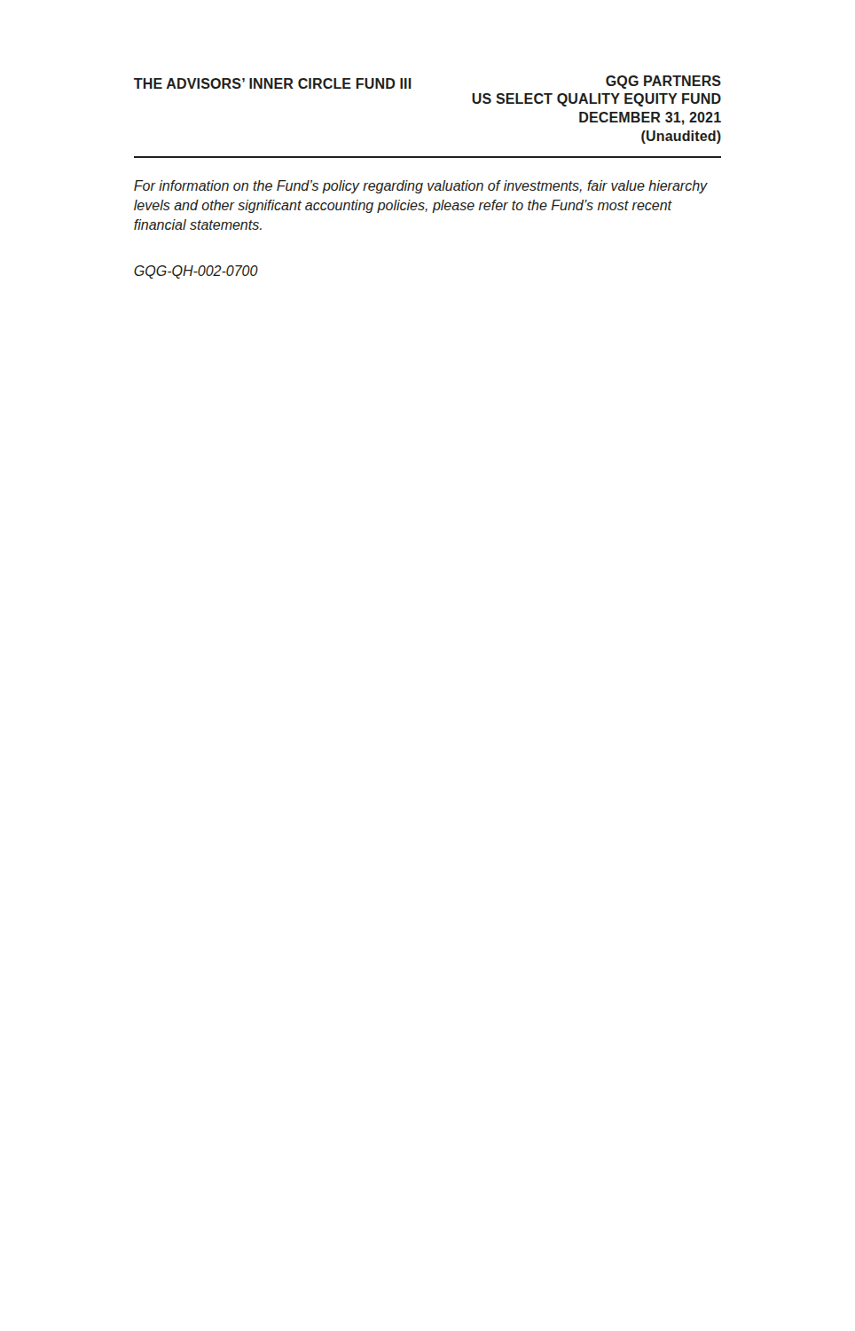THE ADVISORS’ INNER CIRCLE FUND III
GQG PARTNERS
US SELECT QUALITY EQUITY FUND
DECEMBER 31, 2021
(Unaudited)
For information on the Fund’s policy regarding valuation of investments, fair value hierarchy levels and other significant accounting policies, please refer to the Fund’s most recent financial statements.
GQG-QH-002-0700